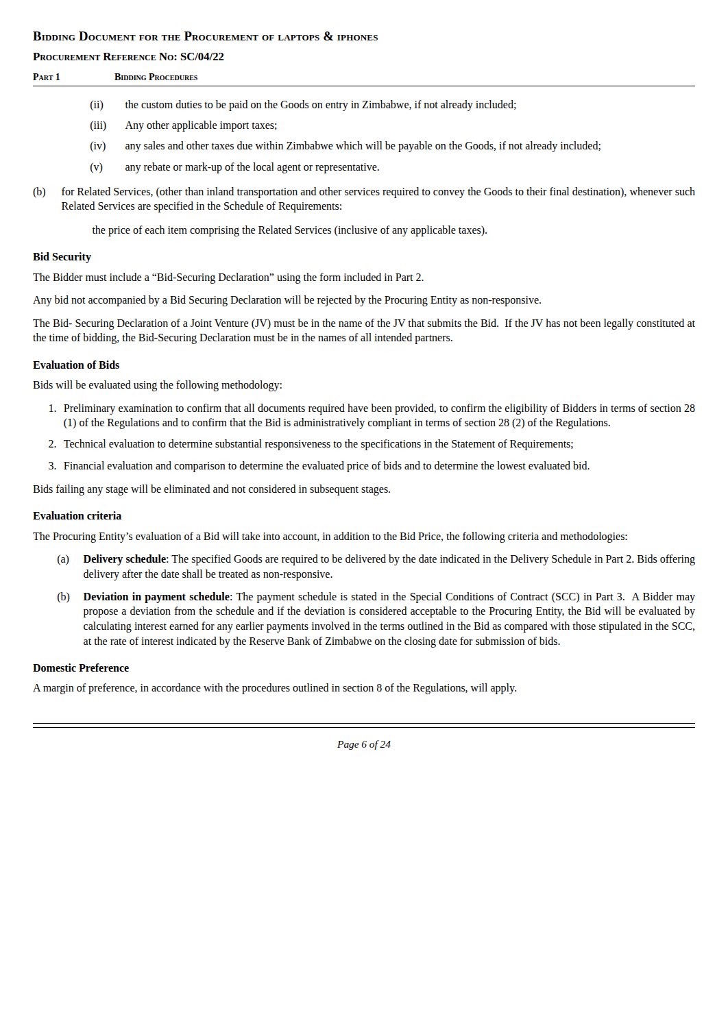Bidding Document for the Procurement of laptops & iphones
Procurement Reference No: SC/04/22
Part 1 Bidding Procedures
(ii) the custom duties to be paid on the Goods on entry in Zimbabwe, if not already included;
(iii) Any other applicable import taxes;
(iv) any sales and other taxes due within Zimbabwe which will be payable on the Goods, if not already included;
(v) any rebate or mark-up of the local agent or representative.
(b) for Related Services, (other than inland transportation and other services required to convey the Goods to their final destination), whenever such Related Services are specified in the Schedule of Requirements:
the price of each item comprising the Related Services (inclusive of any applicable taxes).
Bid Security
The Bidder must include a “Bid-Securing Declaration” using the form included in Part 2.
Any bid not accompanied by a Bid Securing Declaration will be rejected by the Procuring Entity as non-responsive.
The Bid- Securing Declaration of a Joint Venture (JV) must be in the name of the JV that submits the Bid. If the JV has not been legally constituted at the time of bidding, the Bid-Securing Declaration must be in the names of all intended partners.
Evaluation of Bids
Bids will be evaluated using the following methodology:
Preliminary examination to confirm that all documents required have been provided, to confirm the eligibility of Bidders in terms of section 28 (1) of the Regulations and to confirm that the Bid is administratively compliant in terms of section 28 (2) of the Regulations.
Technical evaluation to determine substantial responsiveness to the specifications in the Statement of Requirements;
Financial evaluation and comparison to determine the evaluated price of bids and to determine the lowest evaluated bid.
Bids failing any stage will be eliminated and not considered in subsequent stages.
Evaluation criteria
The Procuring Entity’s evaluation of a Bid will take into account, in addition to the Bid Price, the following criteria and methodologies:
(a) Delivery schedule: The specified Goods are required to be delivered by the date indicated in the Delivery Schedule in Part 2. Bids offering delivery after the date shall be treated as non-responsive.
(b) Deviation in payment schedule: The payment schedule is stated in the Special Conditions of Contract (SCC) in Part 3. A Bidder may propose a deviation from the schedule and if the deviation is considered acceptable to the Procuring Entity, the Bid will be evaluated by calculating interest earned for any earlier payments involved in the terms outlined in the Bid as compared with those stipulated in the SCC, at the rate of interest indicated by the Reserve Bank of Zimbabwe on the closing date for submission of bids.
Domestic Preference
A margin of preference, in accordance with the procedures outlined in section 8 of the Regulations, will apply.
Page 6 of 24